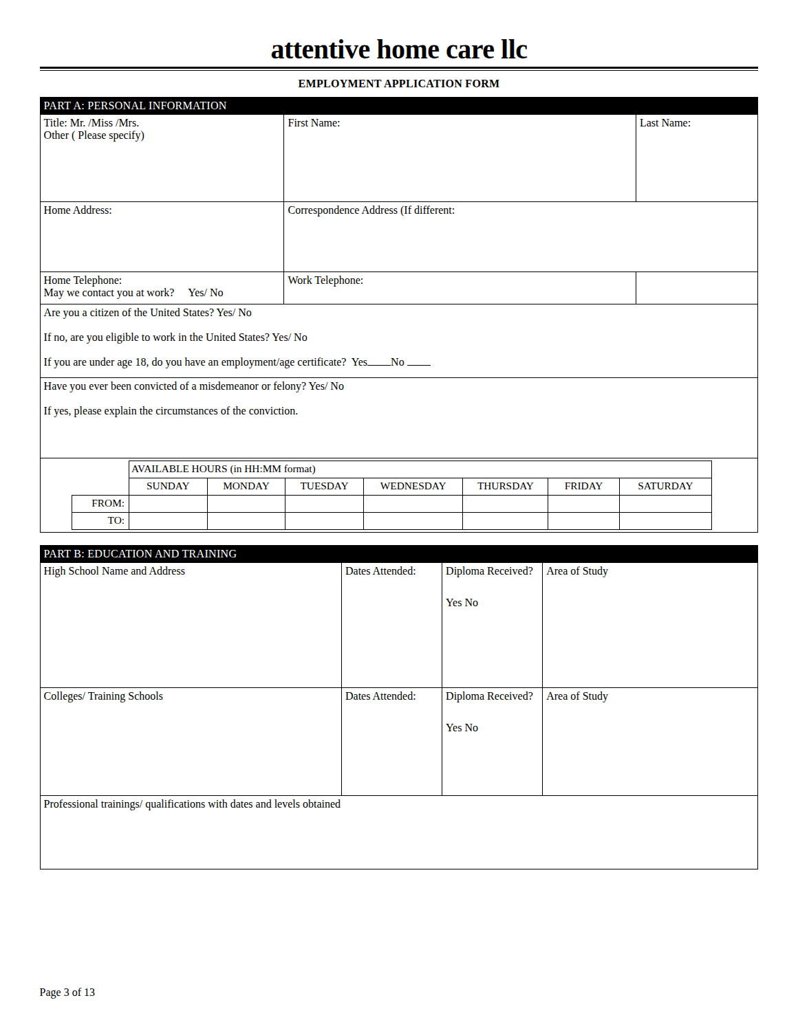attentive home care llc
EMPLOYMENT APPLICATION FORM
| PART A: PERSONAL INFORMATION |
| Title: Mr. /Miss /Mrs. Other ( Please specify) | First Name: | Last Name: |
| Home Address: | Correspondence Address (If different: |
| Home Telephone: May we contact you at work? Yes/ No | Work Telephone: | |
| Are you a citizen of the United States? Yes/ No If no, are you eligible to work in the United States? Yes/ No If you are under age 18, do you have an employment/age certificate? Yes No |
| Have you ever been convicted of a misdemeanor or felony? Yes/ No If yes, please explain the circumstances of the conviction. |
| / / / AVAILABLE HOURS (in HH:MM format) / / / / / SUNDAY / MONDAY / TUESDAY / WEDNESDAY / THURSDAY / FRIDAY / SATURDAY / / / / FROM: / / / / / / / / / / / TO: / / / / / / / / / |
| PART B: EDUCATION AND TRAINING |
| High School Name and Address | Dates Attended: | Diploma Received? Yes No | Area of Study |
| Colleges/ Training Schools | Dates Attended: | Diploma Received? Yes No | Area of Study |
| Professional trainings/ qualifications with dates and levels obtained |
Page 3 of 13